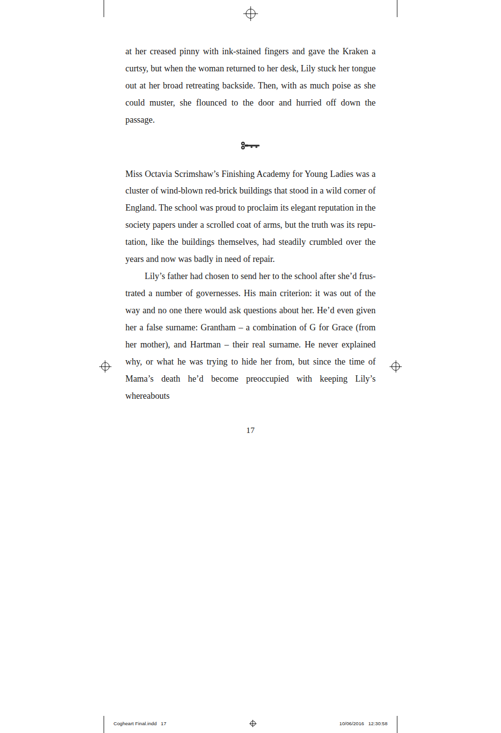at her creased pinny with ink-stained fingers and gave the Kraken a curtsy, but when the woman returned to her desk, Lily stuck her tongue out at her broad retreating backside. Then, with as much poise as she could muster, she flounced to the door and hurried off down the passage.
Miss Octavia Scrimshaw’s Finishing Academy for Young Ladies was a cluster of wind-blown red-brick buildings that stood in a wild corner of England. The school was proud to proclaim its elegant reputation in the society papers under a scrolled coat of arms, but the truth was its reputation, like the buildings themselves, had steadily crumbled over the years and now was badly in need of repair.
Lily’s father had chosen to send her to the school after she’d frustrated a number of governesses. His main criterion: it was out of the way and no one there would ask questions about her. He’d even given her a false surname: Grantham – a combination of G for Grace (from her mother), and Hartman – their real surname. He never explained why, or what he was trying to hide her from, but since the time of Mama’s death he’d become preoccupied with keeping Lily’s whereabouts
17
Cogheart Final.indd 17 10/06/2016 12:30:58